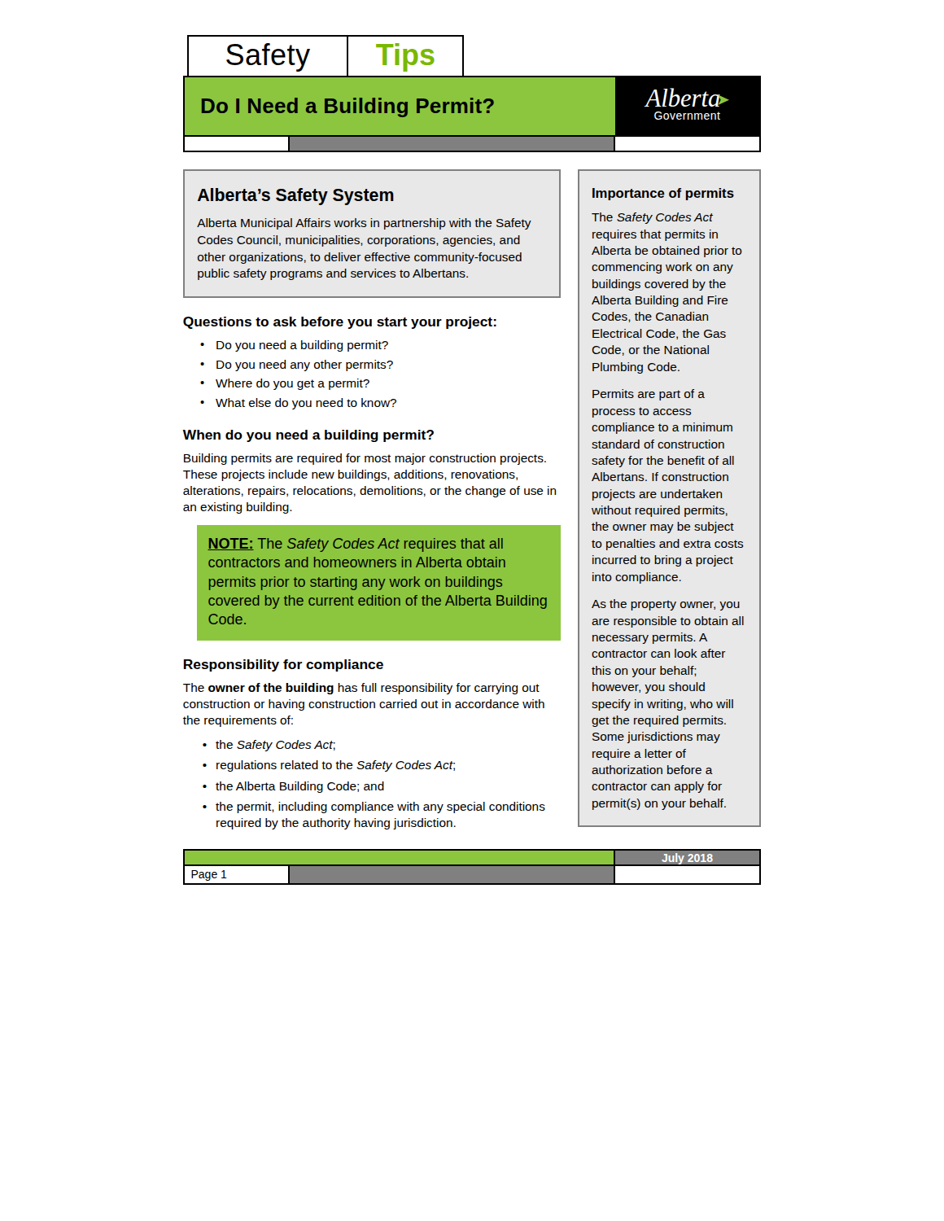Safety
Tips
Do I Need a Building Permit?
Alberta➤
Government
Alberta’s Safety System
Alberta Municipal Affairs works in partnership with the Safety Codes Council, municipalities, corporations, agencies, and other organizations, to deliver effective community-focused public safety programs and services to Albertans.
Questions to ask before you start your project:
Do you need a building permit?
Do you need any other permits?
Where do you get a permit?
What else do you need to know?
When do you need a building permit?
Building permits are required for most major construction projects. These projects include new buildings, additions, renovations, alterations, repairs, relocations, demolitions, or the change of use in an existing building.
NOTE: The Safety Codes Act requires that all contractors and homeowners in Alberta obtain permits prior to starting any work on buildings covered by the current edition of the Alberta Building Code.
Responsibility for compliance
The owner of the building has full responsibility for carrying out construction or having construction carried out in accordance with the requirements of:
the Safety Codes Act;
regulations related to the Safety Codes Act;
the Alberta Building Code; and
the permit, including compliance with any special conditions required by the authority having jurisdiction.
Importance of permits
The Safety Codes Act requires that permits in Alberta be obtained prior to commencing work on any buildings covered by the Alberta Building and Fire Codes, the Canadian Electrical Code, the Gas Code, or the National Plumbing Code.
Permits are part of a process to access compliance to a minimum standard of construction safety for the benefit of all Albertans. If construction projects are undertaken without required permits, the owner may be subject to penalties and extra costs incurred to bring a project into compliance.
As the property owner, you are responsible to obtain all necessary permits. A contractor can look after this on your behalf; however, you should specify in writing, who will get the required permits. Some jurisdictions may require a letter of authorization before a contractor can apply for permit(s) on your behalf.
July 2018
Page 1